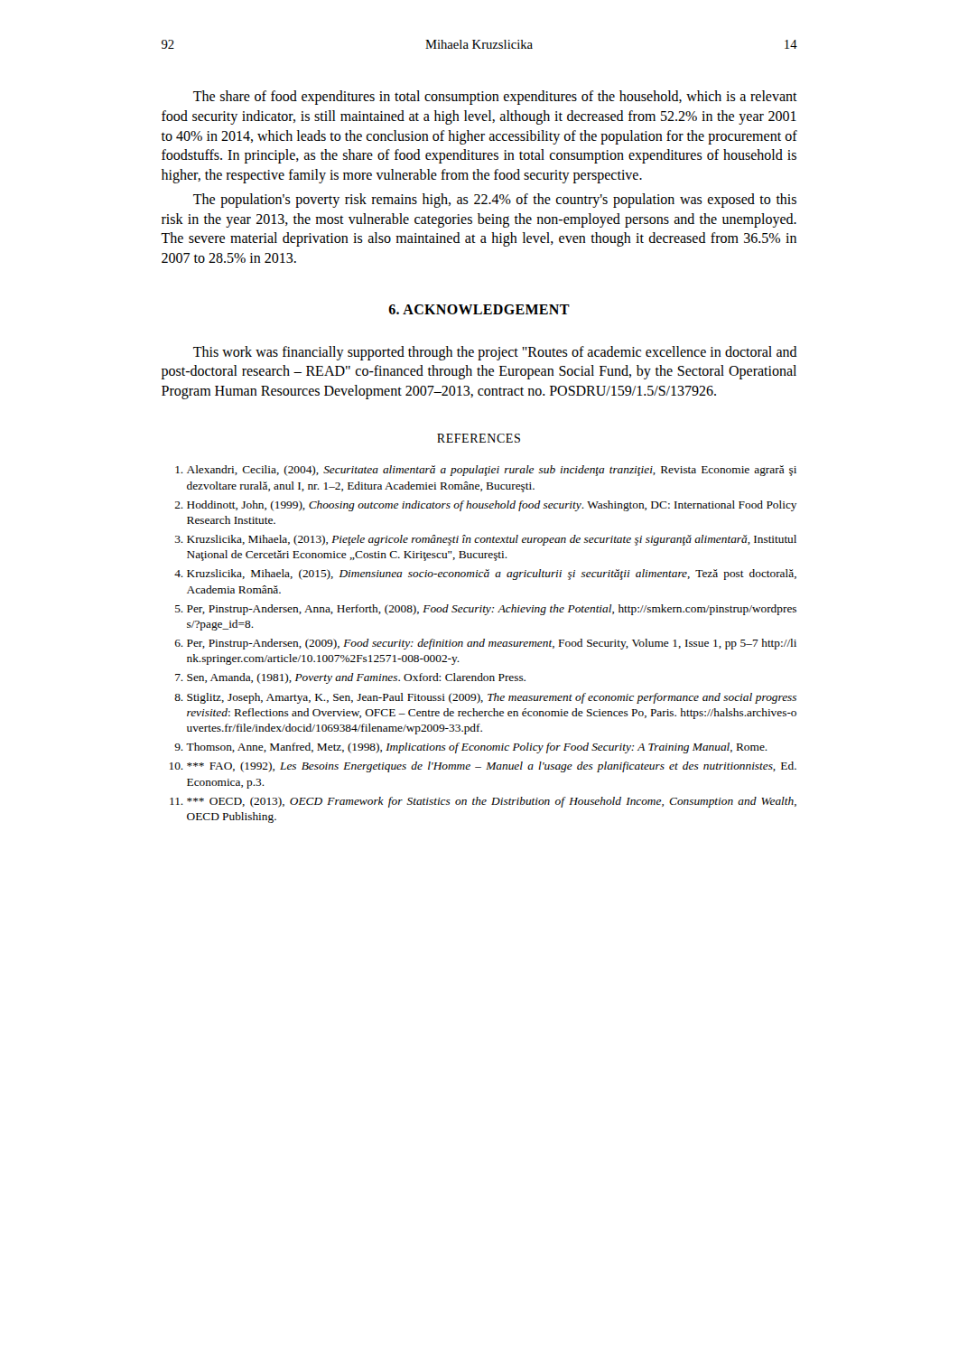92 Mihaela Kruzslicika 14
The share of food expenditures in total consumption expenditures of the household, which is a relevant food security indicator, is still maintained at a high level, although it decreased from 52.2% in the year 2001 to 40% in 2014, which leads to the conclusion of higher accessibility of the population for the procurement of foodstuffs. In principle, as the share of food expenditures in total consumption expenditures of household is higher, the respective family is more vulnerable from the food security perspective.
The population's poverty risk remains high, as 22.4% of the country's population was exposed to this risk in the year 2013, the most vulnerable categories being the non-employed persons and the unemployed. The severe material deprivation is also maintained at a high level, even though it decreased from 36.5% in 2007 to 28.5% in 2013.
6. ACKNOWLEDGEMENT
This work was financially supported through the project "Routes of academic excellence in doctoral and post-doctoral research – READ" co-financed through the European Social Fund, by the Sectoral Operational Program Human Resources Development 2007–2013, contract no. POSDRU/159/1.5/S/137926.
REFERENCES
Alexandri, Cecilia, (2004), Securitatea alimentară a populaţiei rurale sub incidenţa tranziţiei, Revista Economie agrară şi dezvoltare rurală, anul I, nr. 1–2, Editura Academiei Române, Bucureşti.
Hoddinott, John, (1999), Choosing outcome indicators of household food security. Washington, DC: International Food Policy Research Institute.
Kruzslicika, Mihaela, (2013), Pieţele agricole româneşti în contextul european de securitate şi siguranţă alimentară, Institutul Naţional de Cercetări Economice „Costin C. Kiriţescu", Bucureşti.
Kruzslicika, Mihaela, (2015), Dimensiunea socio-economică a agriculturii şi securităţii alimentare, Teză post doctorală, Academia Română.
Per, Pinstrup-Andersen, Anna, Herforth, (2008), Food Security: Achieving the Potential, http://smkern.com/pinstrup/wordpress/?page_id=8.
Per, Pinstrup-Andersen, (2009), Food security: definition and measurement, Food Security, Volume 1, Issue 1, pp 5–7 http://link.springer.com/article/10.1007%2Fs12571-008-0002-y.
Sen, Amanda, (1981), Poverty and Famines. Oxford: Clarendon Press.
Stiglitz, Joseph, Amartya, K., Sen, Jean-Paul Fitoussi (2009), The measurement of economic performance and social progress revisited: Reflections and Overview, OFCE – Centre de recherche en économie de Sciences Po, Paris. https://halshs.archives-ouvertes.fr/file/index/docid/1069384/filename/wp2009-33.pdf.
Thomson, Anne, Manfred, Metz, (1998), Implications of Economic Policy for Food Security: A Training Manual, Rome.
*** FAO, (1992), Les Besoins Energetiques de l'Homme – Manuel a l'usage des planificateurs et des nutritionnistes, Ed. Economica, p.3.
*** OECD, (2013), OECD Framework for Statistics on the Distribution of Household Income, Consumption and Wealth, OECD Publishing.